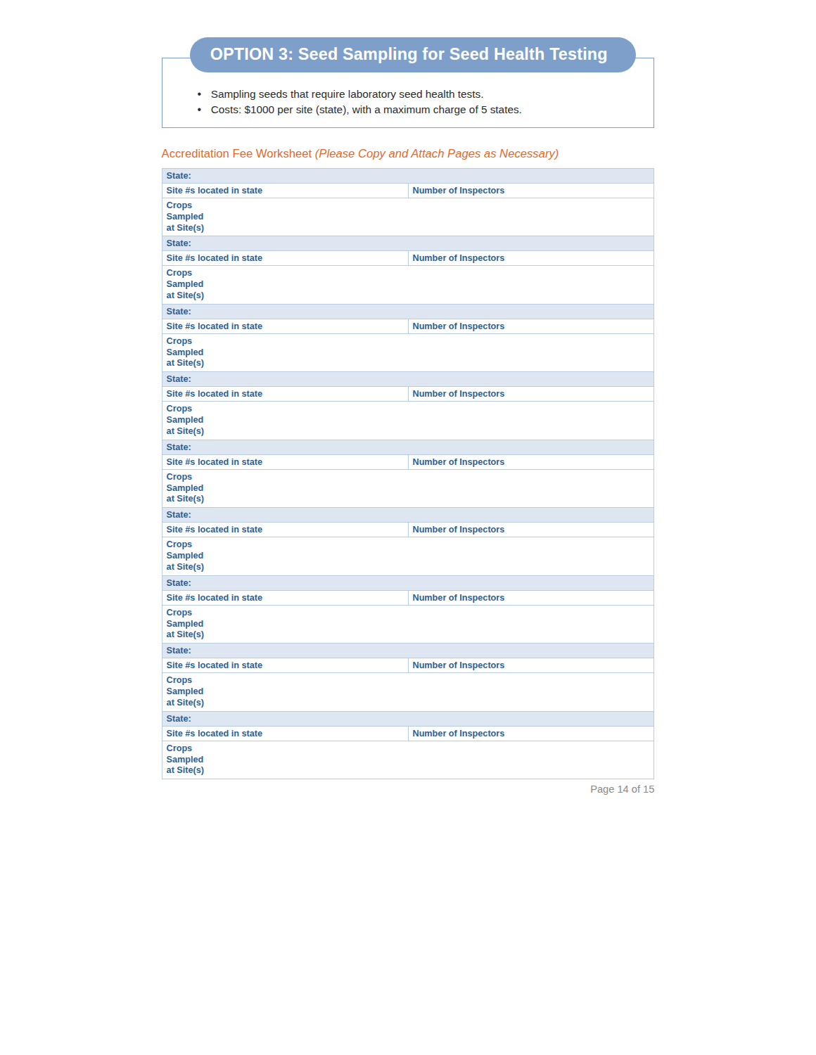Sampling seeds that require laboratory seed health tests.
Costs: $1000 per site (state), with a maximum charge of 5 states.
OPTION 3: Seed Sampling for Seed Health Testing
Accreditation Fee Worksheet (Please Copy and Attach Pages as Necessary)
| State: |
| Site #s located in state | Number of Inspectors |
| Crops Sampled at Site(s) |
| State: |
| Site #s located in state | Number of Inspectors |
| Crops Sampled at Site(s) |
| State: |
| Site #s located in state | Number of Inspectors |
| Crops Sampled at Site(s) |
| State: |
| Site #s located in state | Number of Inspectors |
| Crops Sampled at Site(s) |
| State: |
| Site #s located in state | Number of Inspectors |
| Crops Sampled at Site(s) |
| State: |
| Site #s located in state | Number of Inspectors |
| Crops Sampled at Site(s) |
| State: |
| Site #s located in state | Number of Inspectors |
| Crops Sampled at Site(s) |
| State: |
| Site #s located in state | Number of Inspectors |
| Crops Sampled at Site(s) |
| State: |
| Site #s located in state | Number of Inspectors |
| Crops Sampled at Site(s) |
Page 14 of 15